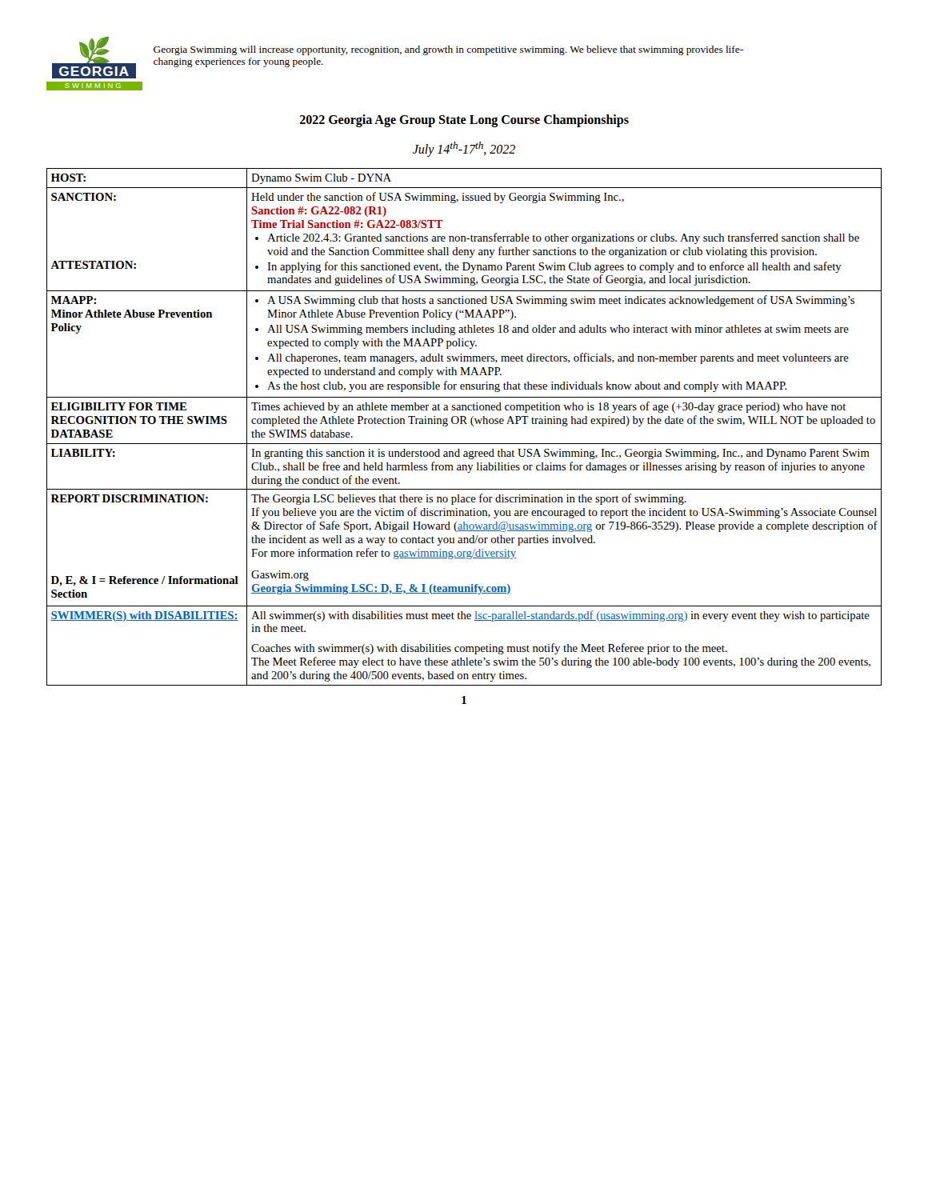🌿 GEORGIA SWIMMING
Georgia Swimming will increase opportunity, recognition, and growth in competitive swimming. We believe that swimming provides life-changing experiences for young people.
2022 Georgia Age Group State Long Course Championships
July 14th-17th, 2022
| HOST: | Dynamo Swim Club - DYNA |
| SANCTION: ATTESTATION: | Held under the sanction of USA Swimming, issued by Georgia Swimming Inc., Sanction #: GA22-082 (R1) Time Trial Sanction #: GA22-083/STT Article 202.4.3: Granted sanctions are non-transferrable to other organizations or clubs. Any such transferred sanction shall be void and the Sanction Committee shall deny any further sanctions to the organization or club violating this provision. In applying for this sanctioned event, the Dynamo Parent Swim Club agrees to comply and to enforce all health and safety mandates and guidelines of USA Swimming, Georgia LSC, the State of Georgia, and local jurisdiction. |
| MAAPP: Minor Athlete Abuse Prevention Policy | A USA Swimming club that hosts a sanctioned USA Swimming swim meet indicates acknowledgement of USA Swimming’s Minor Athlete Abuse Prevention Policy (“MAAPP”). All USA Swimming members including athletes 18 and older and adults who interact with minor athletes at swim meets are expected to comply with the MAAPP policy. All chaperones, team managers, adult swimmers, meet directors, officials, and non-member parents and meet volunteers are expected to understand and comply with MAAPP. As the host club, you are responsible for ensuring that these individuals know about and comply with MAAPP. |
| ELIGIBILITY FOR TIME RECOGNITION TO THE SWIMS DATABASE | Times achieved by an athlete member at a sanctioned competition who is 18 years of age (+30-day grace period) who have not completed the Athlete Protection Training OR (whose APT training had expired) by the date of the swim, WILL NOT be uploaded to the SWIMS database. |
| LIABILITY: | In granting this sanction it is understood and agreed that USA Swimming, Inc., Georgia Swimming, Inc., and Dynamo Parent Swim Club., shall be free and held harmless from any liabilities or claims for damages or illnesses arising by reason of injuries to anyone during the conduct of the event. |
| REPORT DISCRIMINATION: D, E, & I = Reference / Informational Section | The Georgia LSC believes that there is no place for discrimination in the sport of swimming. If you believe you are the victim of discrimination, you are encouraged to report the incident to USA-Swimming’s Associate Counsel & Director of Safe Sport, Abigail Howard ( ahoward@usaswimming.org or 719-866-3529). Please provide a complete description of the incident as well as a way to contact you and/or other parties involved. For more information refer to gaswimming.org/diversity Gaswim.org Georgia Swimming LSC: D, E, & I (teamunify.com) |
| SWIMMER(S) with DISABILITIES: | All swimmer(s) with disabilities must meet the lsc-parallel-standards.pdf (usaswimming.org) in every event they wish to participate in the meet. Coaches with swimmer(s) with disabilities competing must notify the Meet Referee prior to the meet. The Meet Referee may elect to have these athlete’s swim the 50’s during the 100 able-body 100 events, 100’s during the 200 events, and 200’s during the 400/500 events, based on entry times. |
1